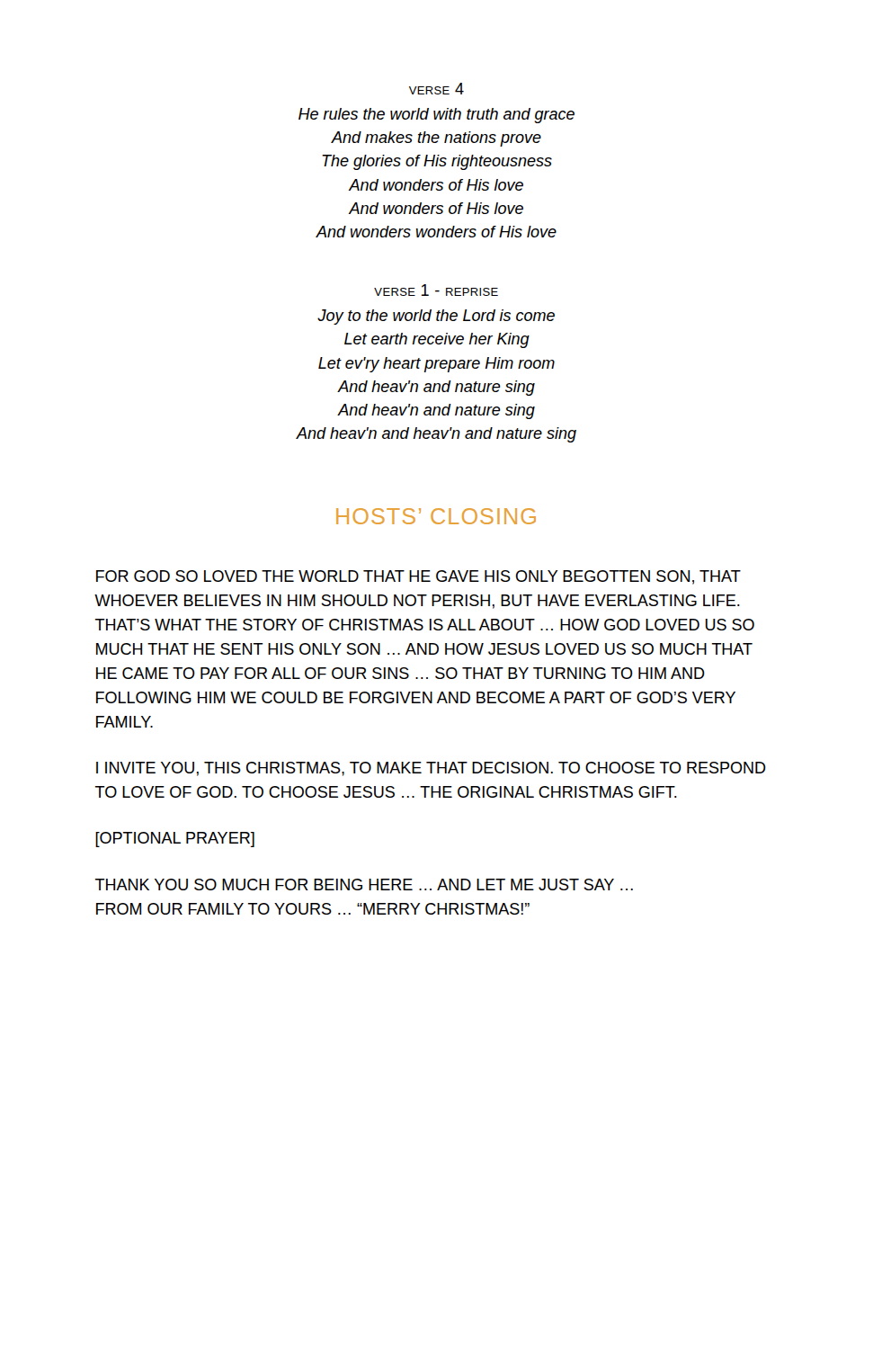Verse 4
He rules the world with truth and grace
And makes the nations prove
The glories of His righteousness
And wonders of His love
And wonders of His love
And wonders wonders of His love
Verse 1 - Reprise
Joy to the world the Lord is come
Let earth receive her King
Let ev'ry heart prepare Him room
And heav'n and nature sing
And heav'n and nature sing
And heav'n and heav'n and nature sing
HOSTS’ CLOSING
For God so loved the world that He gave His only begotten Son, that whoever believes in Him should not perish, but have everlasting life. That’s what the story of Christmas is all about … how God loved us so much that He sent His only Son … and how Jesus loved us so much that He came to pay for all of our sins … so that by turning to Him and following Him we could be forgiven and become a part of God’s very family.
I invite you, this Christmas, to make that decision. To choose to respond to love of God. To choose Jesus … the original Christmas gift.
[Optional prayer]
Thank you so much for being here … and let me just say …
From our family to yours … “Merry Christmas!”